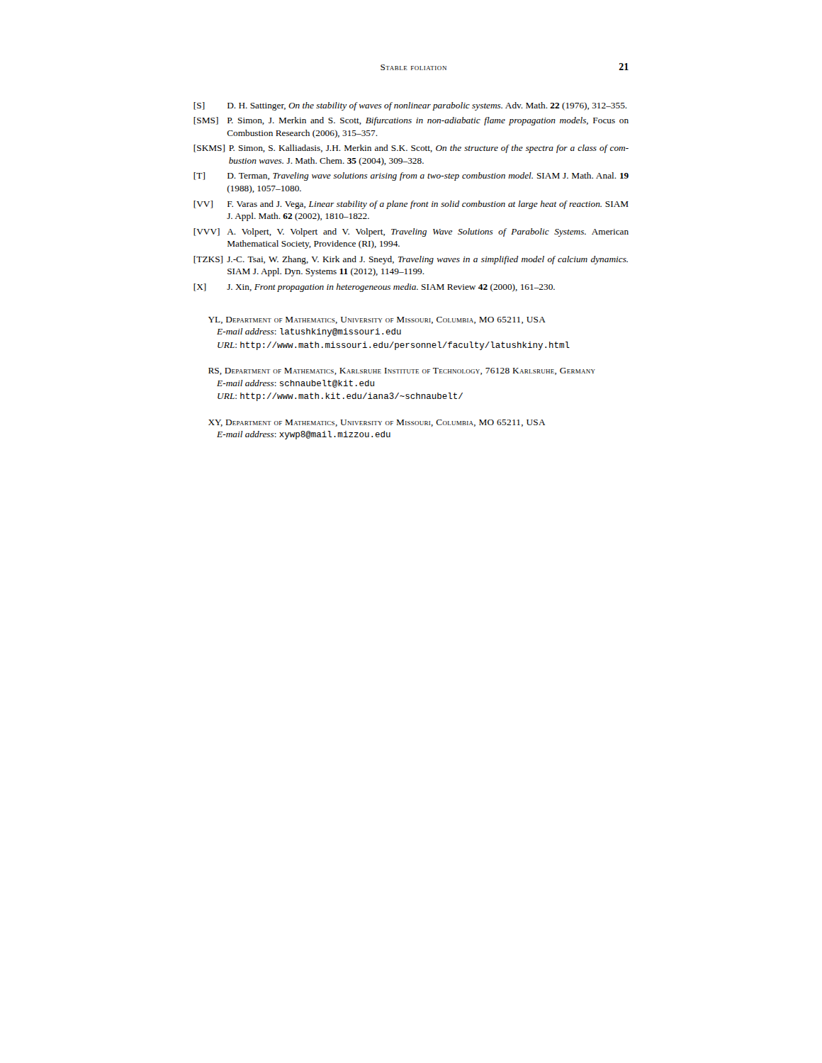Stable foliation 21
[S] D. H. Sattinger, On the stability of waves of nonlinear parabolic systems. Adv. Math. 22 (1976), 312–355.
[SMS] P. Simon, J. Merkin and S. Scott, Bifurcations in non-adiabatic flame propagation models, Focus on Combustion Research (2006), 315–357.
[SKMS] P. Simon, S. Kalliadasis, J.H. Merkin and S.K. Scott, On the structure of the spectra for a class of combustion waves. J. Math. Chem. 35 (2004), 309–328.
[T] D. Terman, Traveling wave solutions arising from a two-step combustion model. SIAM J. Math. Anal. 19 (1988), 1057–1080.
[VV] F. Varas and J. Vega, Linear stability of a plane front in solid combustion at large heat of reaction. SIAM J. Appl. Math. 62 (2002), 1810–1822.
[VVV] A. Volpert, V. Volpert and V. Volpert, Traveling Wave Solutions of Parabolic Systems. American Mathematical Society, Providence (RI), 1994.
[TZKS] J.-C. Tsai, W. Zhang, V. Kirk and J. Sneyd, Traveling waves in a simplified model of calcium dynamics. SIAM J. Appl. Dyn. Systems 11 (2012), 1149–1199.
[X] J. Xin, Front propagation in heterogeneous media. SIAM Review 42 (2000), 161–230.
YL, Department of Mathematics, University of Missouri, Columbia, MO 65211, USA
E-mail address: latushkiny@missouri.edu
URL: http://www.math.missouri.edu/personnel/faculty/latushkiny.html
RS, Department of Mathematics, Karlsruhe Institute of Technology, 76128 Karlsruhe, Germany
E-mail address: schnaubelt@kit.edu
URL: http://www.math.kit.edu/iana3/~schnaubelt/
XY, Department of Mathematics, University of Missouri, Columbia, MO 65211, USA
E-mail address: xywp8@mail.mizzou.edu